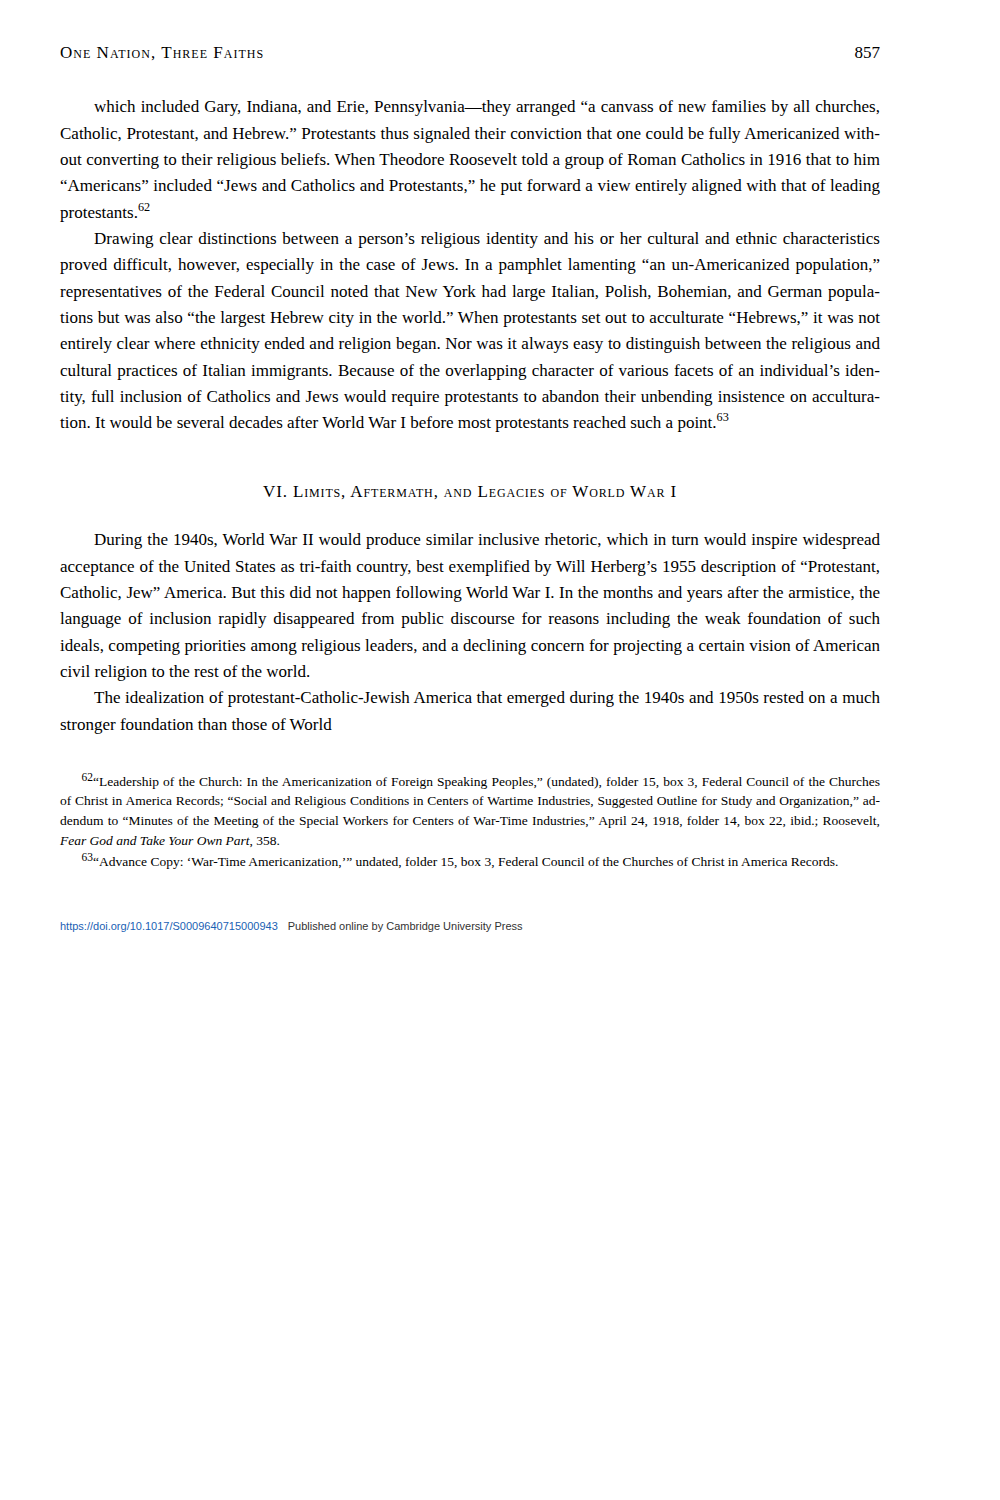One Nation, Three Faiths 857
which included Gary, Indiana, and Erie, Pennsylvania—they arranged “a canvass of new families by all churches, Catholic, Protestant, and Hebrew.” Protestants thus signaled their conviction that one could be fully Americanized without converting to their religious beliefs. When Theodore Roosevelt told a group of Roman Catholics in 1916 that to him “Americans” included “Jews and Catholics and Protestants,” he put forward a view entirely aligned with that of leading protestants.62
Drawing clear distinctions between a person’s religious identity and his or her cultural and ethnic characteristics proved difficult, however, especially in the case of Jews. In a pamphlet lamenting “an un-Americanized population,” representatives of the Federal Council noted that New York had large Italian, Polish, Bohemian, and German populations but was also “the largest Hebrew city in the world.” When protestants set out to acculturate “Hebrews,” it was not entirely clear where ethnicity ended and religion began. Nor was it always easy to distinguish between the religious and cultural practices of Italian immigrants. Because of the overlapping character of various facets of an individual’s identity, full inclusion of Catholics and Jews would require protestants to abandon their unbending insistence on acculturation. It would be several decades after World War I before most protestants reached such a point.63
VI. Limits, Aftermath, and Legacies of World War I
During the 1940s, World War II would produce similar inclusive rhetoric, which in turn would inspire widespread acceptance of the United States as tri-faith country, best exemplified by Will Herberg’s 1955 description of “Protestant, Catholic, Jew” America. But this did not happen following World War I. In the months and years after the armistice, the language of inclusion rapidly disappeared from public discourse for reasons including the weak foundation of such ideals, competing priorities among religious leaders, and a declining concern for projecting a certain vision of American civil religion to the rest of the world.
The idealization of protestant-Catholic-Jewish America that emerged during the 1940s and 1950s rested on a much stronger foundation than those of World
62“Leadership of the Church: In the Americanization of Foreign Speaking Peoples,” (undated), folder 15, box 3, Federal Council of the Churches of Christ in America Records; “Social and Religious Conditions in Centers of Wartime Industries, Suggested Outline for Study and Organization,” addendum to “Minutes of the Meeting of the Special Workers for Centers of War-Time Industries,” April 24, 1918, folder 14, box 22, ibid.; Roosevelt, Fear God and Take Your Own Part, 358.
63“Advance Copy: ‘War-Time Americanization,’” undated, folder 15, box 3, Federal Council of the Churches of Christ in America Records.
https://doi.org/10.1017/S0009640715000943 Published online by Cambridge University Press